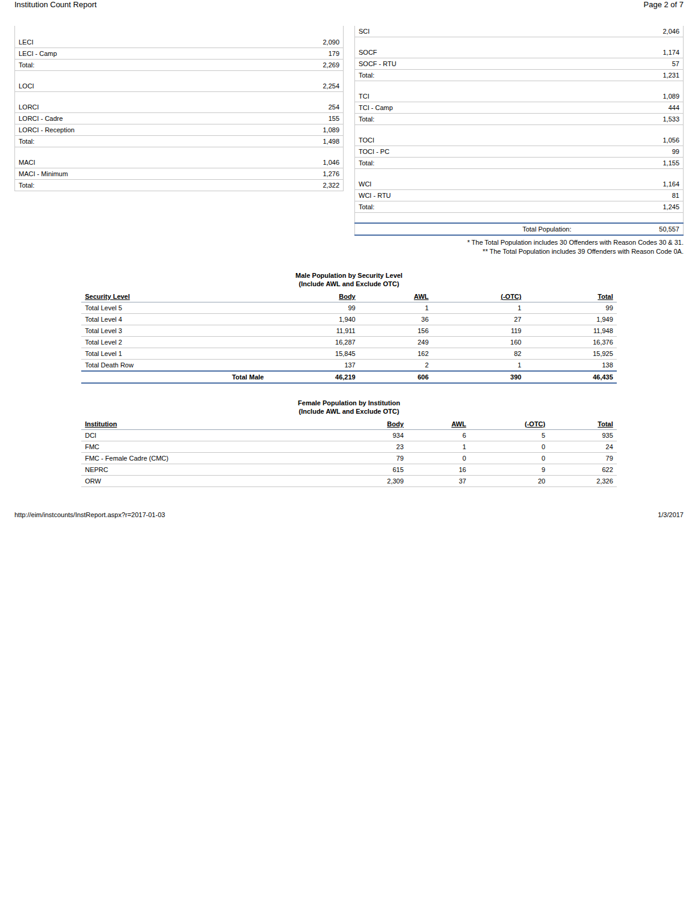Institution Count Report
Page 2 of 7
| LECI | 2,090 |
| LECI - Camp | 179 |
| Total: | 2,269 |
| LOCI | 2,254 |
| LORCI | 254 |
| LORCI - Cadre | 155 |
| LORCI - Reception | 1,089 |
| Total: | 1,498 |
| MACI | 1,046 |
| MACI - Minimum | 1,276 |
| Total: | 2,322 |
| SCI | 2,046 |
| SOCF | 1,174 |
| SOCF - RTU | 57 |
| Total: | 1,231 |
| TCI | 1,089 |
| TCI - Camp | 444 |
| Total: | 1,533 |
| TOCI | 1,056 |
| TOCI - PC | 99 |
| Total: | 1,155 |
| WCI | 1,164 |
| WCI - RTU | 81 |
| Total: | 1,245 |
| Total Population: | 50,557 |
* The Total Population includes 30 Offenders with Reason Codes 30 & 31.
** The Total Population includes 39 Offenders with Reason Code 0A.
Male Population by Security Level
(Include AWL and Exclude OTC)
| Security Level | Body | AWL | (-OTC) | Total |
| --- | --- | --- | --- | --- |
| Total Level 5 | 99 | 1 | 1 | 99 |
| Total Level 4 | 1,940 | 36 | 27 | 1,949 |
| Total Level 3 | 11,911 | 156 | 119 | 11,948 |
| Total Level 2 | 16,287 | 249 | 160 | 16,376 |
| Total Level 1 | 15,845 | 162 | 82 | 15,925 |
| Total Death Row | 137 | 2 | 1 | 138 |
| Total Male | 46,219 | 606 | 390 | 46,435 |
Female Population by Institution
(Include AWL and Exclude OTC)
| Institution | Body | AWL | (-OTC) | Total |
| --- | --- | --- | --- | --- |
| DCI | 934 | 6 | 5 | 935 |
| FMC | 23 | 1 | 0 | 24 |
| FMC - Female Cadre (CMC) | 79 | 0 | 0 | 79 |
| NEPRC | 615 | 16 | 9 | 622 |
| ORW | 2,309 | 37 | 20 | 2,326 |
http://eim/instcounts/InstReport.aspx?r=2017-01-03
1/3/2017